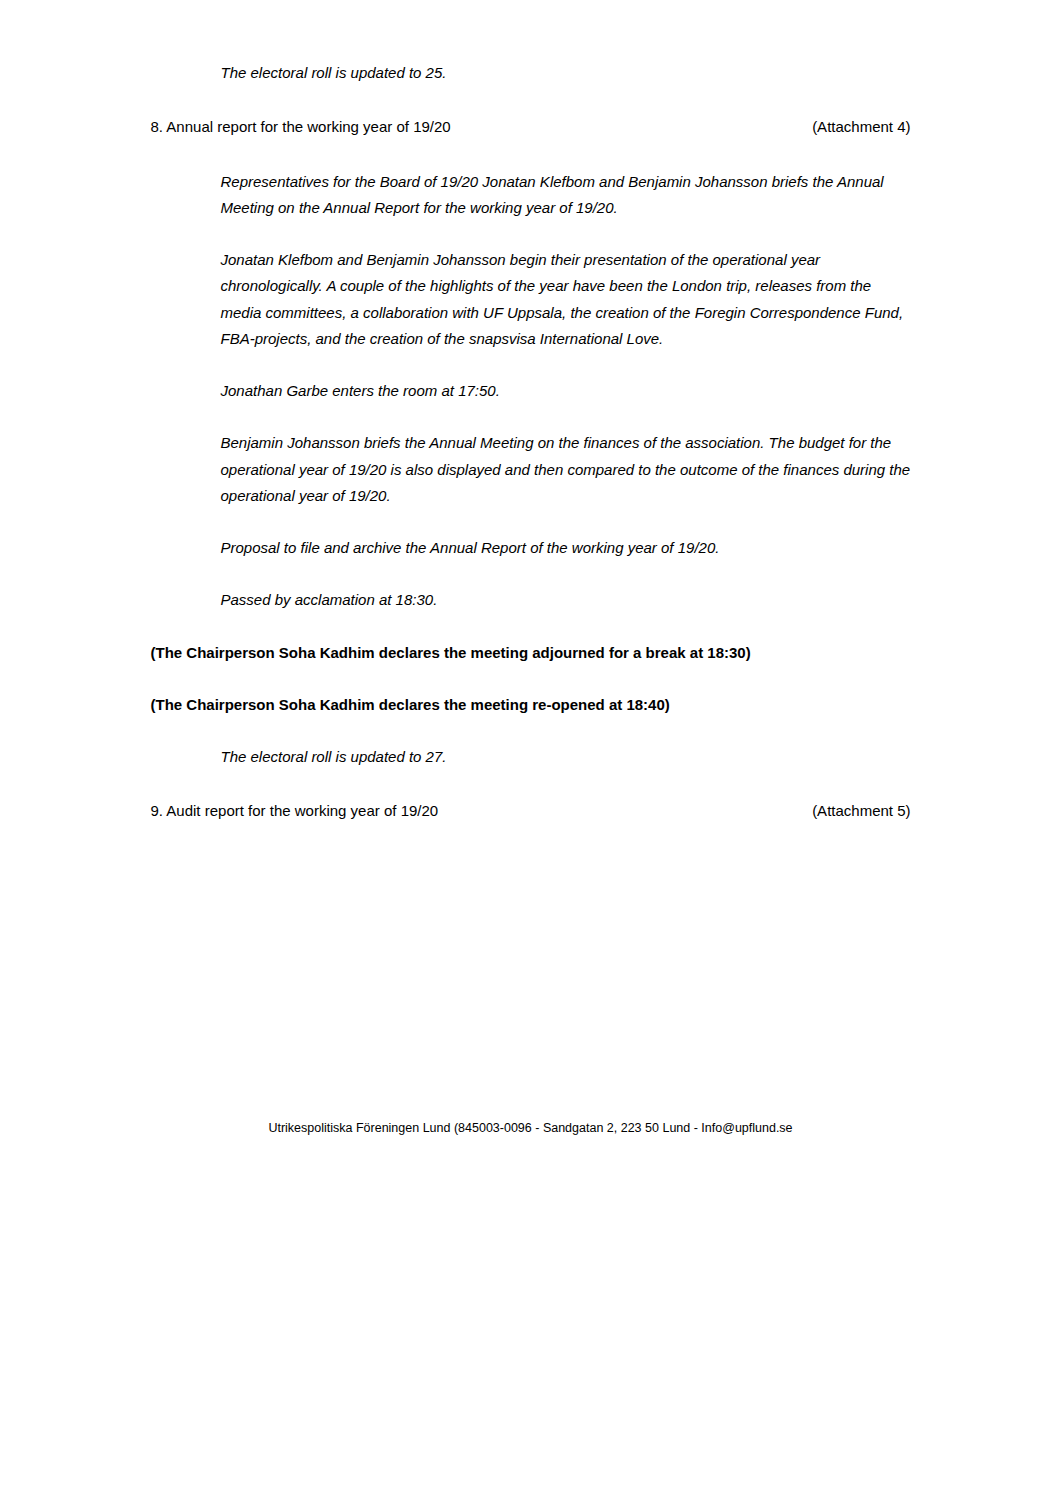The electoral roll is updated to 25.
8. Annual report for the working year of 19/20 (Attachment 4)
Representatives for the Board of 19/20 Jonatan Klefbom and Benjamin Johansson briefs the Annual Meeting on the Annual Report for the working year of 19/20.
Jonatan Klefbom and Benjamin Johansson begin their presentation of the operational year chronologically. A couple of the highlights of the year have been the London trip, releases from the media committees, a collaboration with UF Uppsala, the creation of the Foregin Correspondence Fund, FBA-projects, and the creation of the snapsvisa International Love.
Jonathan Garbe enters the room at 17:50.
Benjamin Johansson briefs the Annual Meeting on the finances of the association. The budget for the operational year of 19/20 is also displayed and then compared to the outcome of the finances during the operational year of 19/20.
Proposal to file and archive the Annual Report of the working year of 19/20.
Passed by acclamation at 18:30.
(The Chairperson Soha Kadhim declares the meeting adjourned for a break at 18:30)
(The Chairperson Soha Kadhim declares the meeting re-opened at 18:40)
The electoral roll is updated to 27.
9. Audit report for the working year of 19/20 (Attachment 5)
Utrikespolitiska Föreningen Lund (845003-0096 - Sandgatan 2, 223 50 Lund - Info@upflund.se